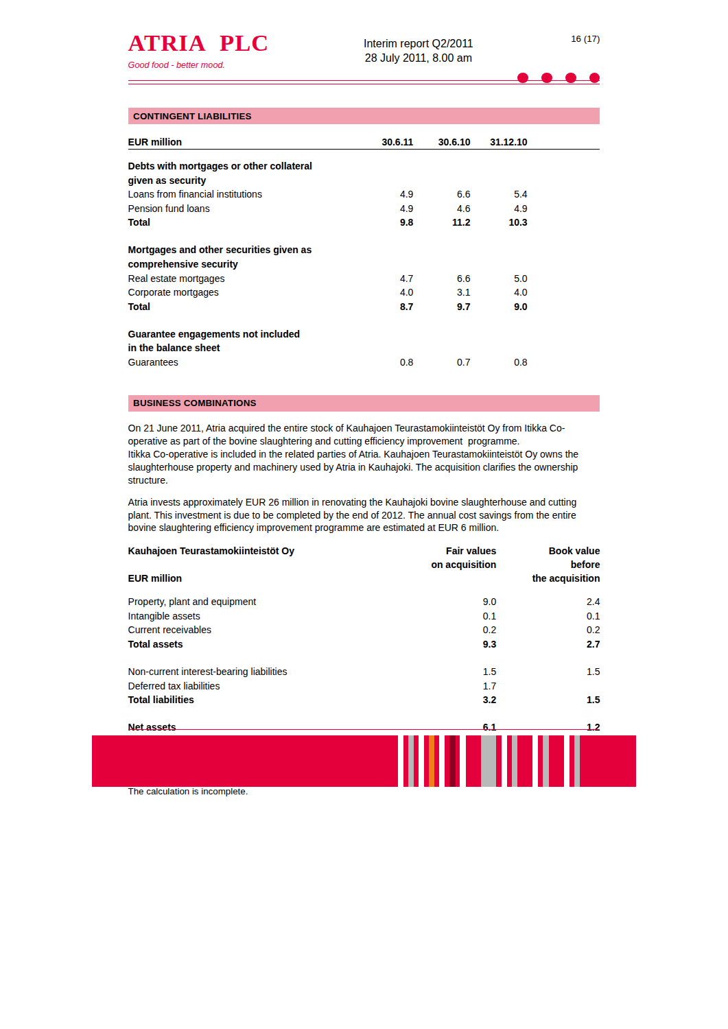ATRIA PLC
Good food - better mood.
Interim report Q2/2011
28 July 2011, 8.00 am
16 (17)
CONTINGENT LIABILITIES
| EUR million | 30.6.11 | 30.6.10 | 31.12.10 | |
| Debts with mortgages or other collateral | | | | |
| given as security | | | | |
| Loans from financial institutions | 4.9 | 6.6 | 5.4 | |
| Pension fund loans | 4.9 | 4.6 | 4.9 | |
| Total | 9.8 | 11.2 | 10.3 | |
| Mortgages and other securities given as | | | | |
| comprehensive security | | | | |
| Real estate mortgages | 4.7 | 6.6 | 5.0 | |
| Corporate mortgages | 4.0 | 3.1 | 4.0 | |
| Total | 8.7 | 9.7 | 9.0 | |
| Guarantee engagements not included | | | | |
| in the balance sheet | | | | |
| Guarantees | 0.8 | 0.7 | 0.8 | |
BUSINESS COMBINATIONS
On 21 June 2011, Atria acquired the entire stock of Kauhajoen Teurastamokiinteistöt Oy from Itikka Co-operative as part of the bovine slaughtering and cutting efficiency improvement programme.
Itikka Co-operative is included in the related parties of Atria. Kauhajoen Teurastamokiinteistöt Oy owns the slaughterhouse property and machinery used by Atria in Kauhajoki. The acquisition clarifies the ownership structure.
Atria invests approximately EUR 26 million in renovating the Kauhajoki bovine slaughterhouse and cutting plant. This investment is due to be completed by the end of 2012. The annual cost savings from the entire bovine slaughtering efficiency improvement programme are estimated at EUR 6 million.
| Kauhajoen Teurastamokiinteistöt Oy | Fair values | Book value |
| | on acquisition | before |
| EUR million | | the acquisition |
| Property, plant and equipment | 9.0 | 2.4 |
| Intangible assets | 0.1 | 0.1 |
| Current receivables | 0.2 | 0.2 |
| Total assets | 9.3 | 2.7 |
| Non-current interest-bearing liabilities | 1.5 | 1.5 |
| Deferred tax liabilities | 1.7 | |
| Total liabilities | 3.2 | 1.5 |
| Net assets | 6.1 | 1.2 |
| Purchase price | 6.1 | |
| Effect of acquisition on cash flow | 6.1 | |
The calculation is incomplete.